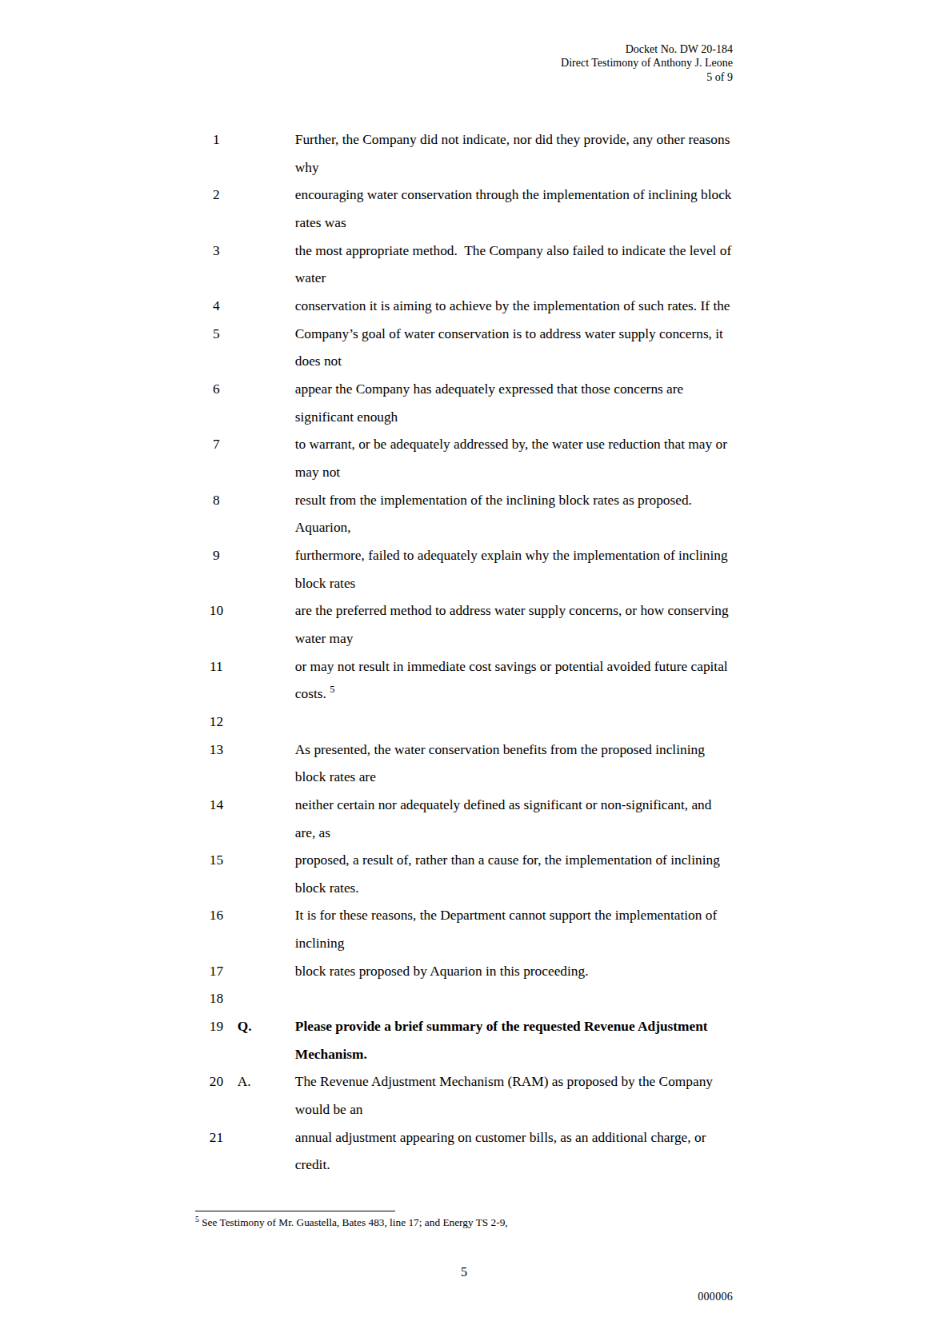Docket No. DW 20-184
Direct Testimony of Anthony J. Leone
5 of 9
| 1 | | Further, the Company did not indicate, nor did they provide, any other reasons why |
| 2 | | encouraging water conservation through the implementation of inclining block rates was |
| 3 | | the most appropriate method. The Company also failed to indicate the level of water |
| 4 | | conservation it is aiming to achieve by the implementation of such rates. If the |
| 5 | | Company’s goal of water conservation is to address water supply concerns, it does not |
| 6 | | appear the Company has adequately expressed that those concerns are significant enough |
| 7 | | to warrant, or be adequately addressed by, the water use reduction that may or may not |
| 8 | | result from the implementation of the inclining block rates as proposed. Aquarion, |
| 9 | | furthermore, failed to adequately explain why the implementation of inclining block rates |
| 10 | | are the preferred method to address water supply concerns, or how conserving water may |
| 11 | | or may not result in immediate cost savings or potential avoided future capital costs. 5 |
| 12 | | |
| 13 | | As presented, the water conservation benefits from the proposed inclining block rates are |
| 14 | | neither certain nor adequately defined as significant or non-significant, and are, as |
| 15 | | proposed, a result of, rather than a cause for, the implementation of inclining block rates. |
| 16 | | It is for these reasons, the Department cannot support the implementation of inclining |
| 17 | | block rates proposed by Aquarion in this proceeding. |
| 18 | | |
| 19 | Q. | Please provide a brief summary of the requested Revenue Adjustment Mechanism. |
| 20 | A. | The Revenue Adjustment Mechanism (RAM) as proposed by the Company would be an |
| 21 | | annual adjustment appearing on customer bills, as an additional charge, or credit. |
5 See Testimony of Mr. Guastella, Bates 483, line 17; and Energy TS 2-9,
5
000006